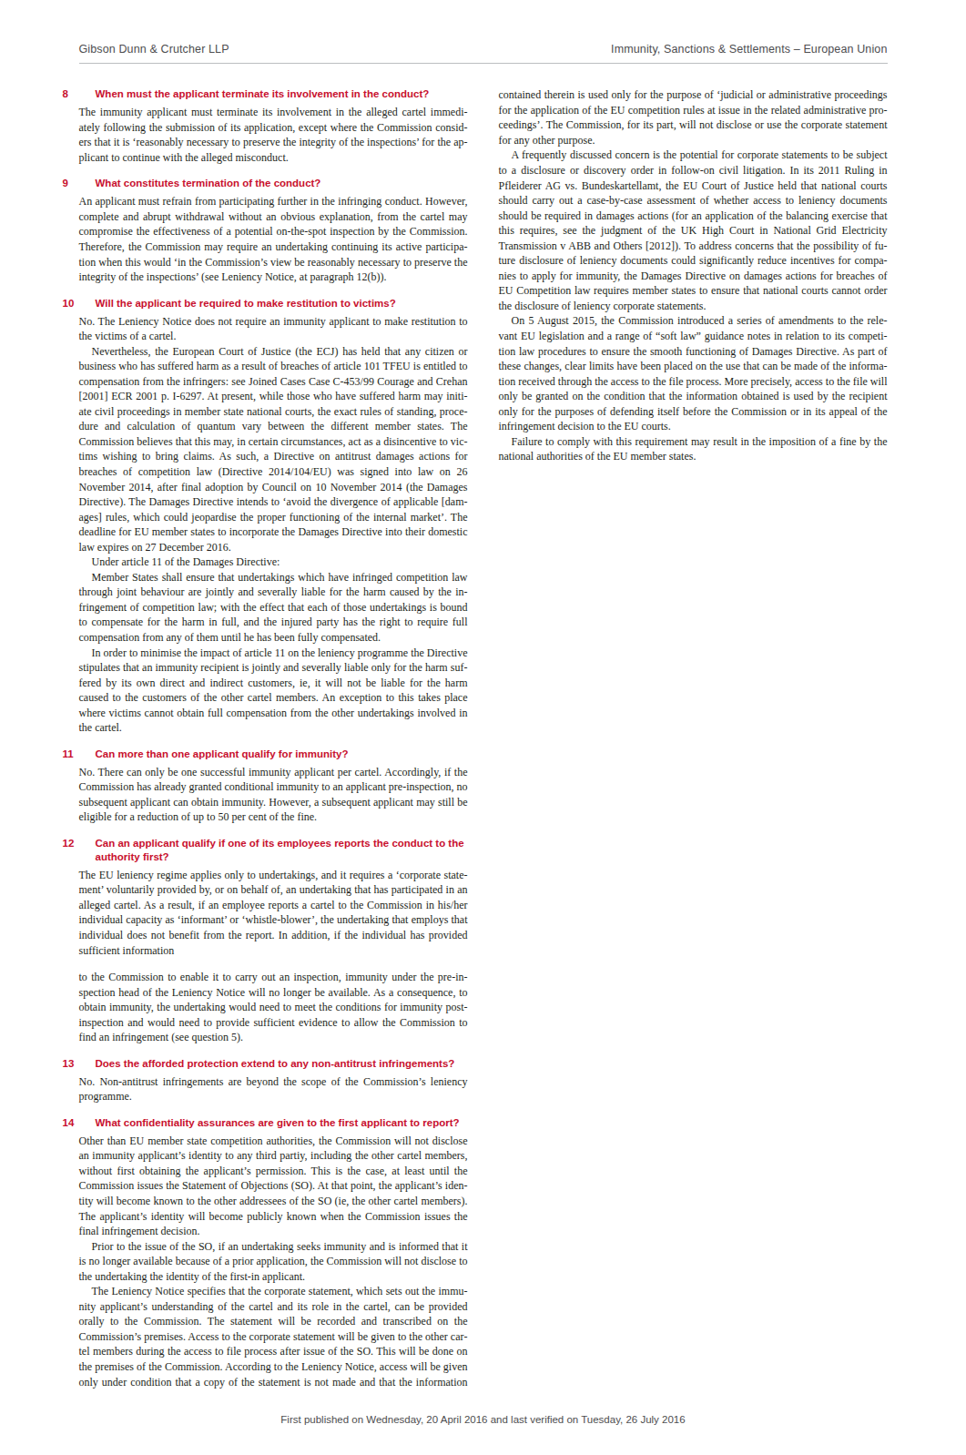Gibson Dunn & Crutcher LLP
Immunity, Sanctions & Settlements – European Union
8 When must the applicant terminate its involvement in the conduct?
The immunity applicant must terminate its involvement in the alleged cartel immediately following the submission of its application, except where the Commission considers that it is ‘reasonably necessary to preserve the integrity of the inspections’ for the applicant to continue with the alleged misconduct.
9 What constitutes termination of the conduct?
An applicant must refrain from participating further in the infringing conduct. However, complete and abrupt withdrawal without an obvious explanation, from the cartel may compromise the effectiveness of a potential on-the-spot inspection by the Commission. Therefore, the Commission may require an undertaking continuing its active participation when this would ‘in the Commission’s view be reasonably necessary to preserve the integrity of the inspections’ (see Leniency Notice, at paragraph 12(b)).
10 Will the applicant be required to make restitution to victims?
No. The Leniency Notice does not require an immunity applicant to make restitution to the victims of a cartel.
Nevertheless, the European Court of Justice (the ECJ) has held that any citizen or business who has suffered harm as a result of breaches of article 101 TFEU is entitled to compensation from the infringers: see Joined Cases Case C-453/99 Courage and Crehan [2001] ECR 2001 p. I-6297. At present, while those who have suffered harm may initiate civil proceedings in member state national courts, the exact rules of standing, procedure and calculation of quantum vary between the different member states. The Commission believes that this may, in certain circumstances, act as a disincentive to victims wishing to bring claims. As such, a Directive on antitrust damages actions for breaches of competition law (Directive 2014/104/EU) was signed into law on 26 November 2014, after final adoption by Council on 10 November 2014 (the Damages Directive). The Damages Directive intends to ‘avoid the divergence of applicable [damages] rules, which could jeopardise the proper functioning of the internal market’. The deadline for EU member states to incorporate the Damages Directive into their domestic law expires on 27 December 2016.
Under article 11 of the Damages Directive:
Member States shall ensure that undertakings which have infringed competition law through joint behaviour are jointly and severally liable for the harm caused by the infringement of competition law; with the effect that each of those undertakings is bound to compensate for the harm in full, and the injured party has the right to require full compensation from any of them until he has been fully compensated.
In order to minimise the impact of article 11 on the leniency programme the Directive stipulates that an immunity recipient is jointly and severally liable only for the harm suffered by its own direct and indirect customers, ie, it will not be liable for the harm caused to the customers of the other cartel members. An exception to this takes place where victims cannot obtain full compensation from the other undertakings involved in the cartel.
11 Can more than one applicant qualify for immunity?
No. There can only be one successful immunity applicant per cartel. Accordingly, if the Commission has already granted conditional immunity to an applicant pre-inspection, no subsequent applicant can obtain immunity. However, a subsequent applicant may still be eligible for a reduction of up to 50 per cent of the fine.
12 Can an applicant qualify if one of its employees reports the conduct to the authority first?
The EU leniency regime applies only to undertakings, and it requires a ‘corporate statement’ voluntarily provided by, or on behalf of, an undertaking that has participated in an alleged cartel. As a result, if an employee reports a cartel to the Commission in his/her individual capacity as ‘informant’ or ‘whistle-blower’, the undertaking that employs that individual does not benefit from the report. In addition, if the individual has provided sufficient information
to the Commission to enable it to carry out an inspection, immunity under the pre-inspection head of the Leniency Notice will no longer be available. As a consequence, to obtain immunity, the undertaking would need to meet the conditions for immunity post-inspection and would need to provide sufficient evidence to allow the Commission to find an infringement (see question 5).
13 Does the afforded protection extend to any non-antitrust infringements?
No. Non-antitrust infringements are beyond the scope of the Commission’s leniency programme.
14 What confidentiality assurances are given to the first applicant to report?
Other than EU member state competition authorities, the Commission will not disclose an immunity applicant’s identity to any third partiy, including the other cartel members, without first obtaining the applicant’s permission. This is the case, at least until the Commission issues the Statement of Objections (SO). At that point, the applicant’s identity will become known to the other addressees of the SO (ie, the other cartel members). The applicant’s identity will become publicly known when the Commission issues the final infringement decision.
Prior to the issue of the SO, if an undertaking seeks immunity and is informed that it is no longer available because of a prior application, the Commission will not disclose to the undertaking the identity of the first-in applicant.
The Leniency Notice specifies that the corporate statement, which sets out the immunity applicant’s understanding of the cartel and its role in the cartel, can be provided orally to the Commission. The statement will be recorded and transcribed on the Commission’s premises. Access to the corporate statement will be given to the other cartel members during the access to file process after issue of the SO. This will be done on the premises of the Commission. According to the Leniency Notice, access will be given only under condition that a copy of the statement is not made and that the information contained therein is used only for the purpose of ‘judicial or administrative proceedings for the application of the EU competition rules at issue in the related administrative proceedings’. The Commission, for its part, will not disclose or use the corporate statement for any other purpose.
A frequently discussed concern is the potential for corporate statements to be subject to a disclosure or discovery order in follow-on civil litigation. In its 2011 Ruling in Pfleiderer AG vs. Bundeskartellamt, the EU Court of Justice held that national courts should carry out a case-by-case assessment of whether access to leniency documents should be required in damages actions (for an application of the balancing exercise that this requires, see the judgment of the UK High Court in National Grid Electricity Transmission v ABB and Others [2012]). To address concerns that the possibility of future disclosure of leniency documents could significantly reduce incentives for companies to apply for immunity, the Damages Directive on damages actions for breaches of EU Competition law requires member states to ensure that national courts cannot order the disclosure of leniency corporate statements.
On 5 August 2015, the Commission introduced a series of amendments to the relevant EU legislation and a range of “soft law” guidance notes in relation to its competition law procedures to ensure the smooth functioning of Damages Directive. As part of these changes, clear limits have been placed on the use that can be made of the information received through the access to the file process. More precisely, access to the file will only be granted on the condition that the information obtained is used by the recipient only for the purposes of defending itself before the Commission or in its appeal of the infringement decision to the EU courts.
Failure to comply with this requirement may result in the imposition of a fine by the national authorities of the EU member states.
First published on Wednesday, 20 April 2016 and last verified on Tuesday, 26 July 2016